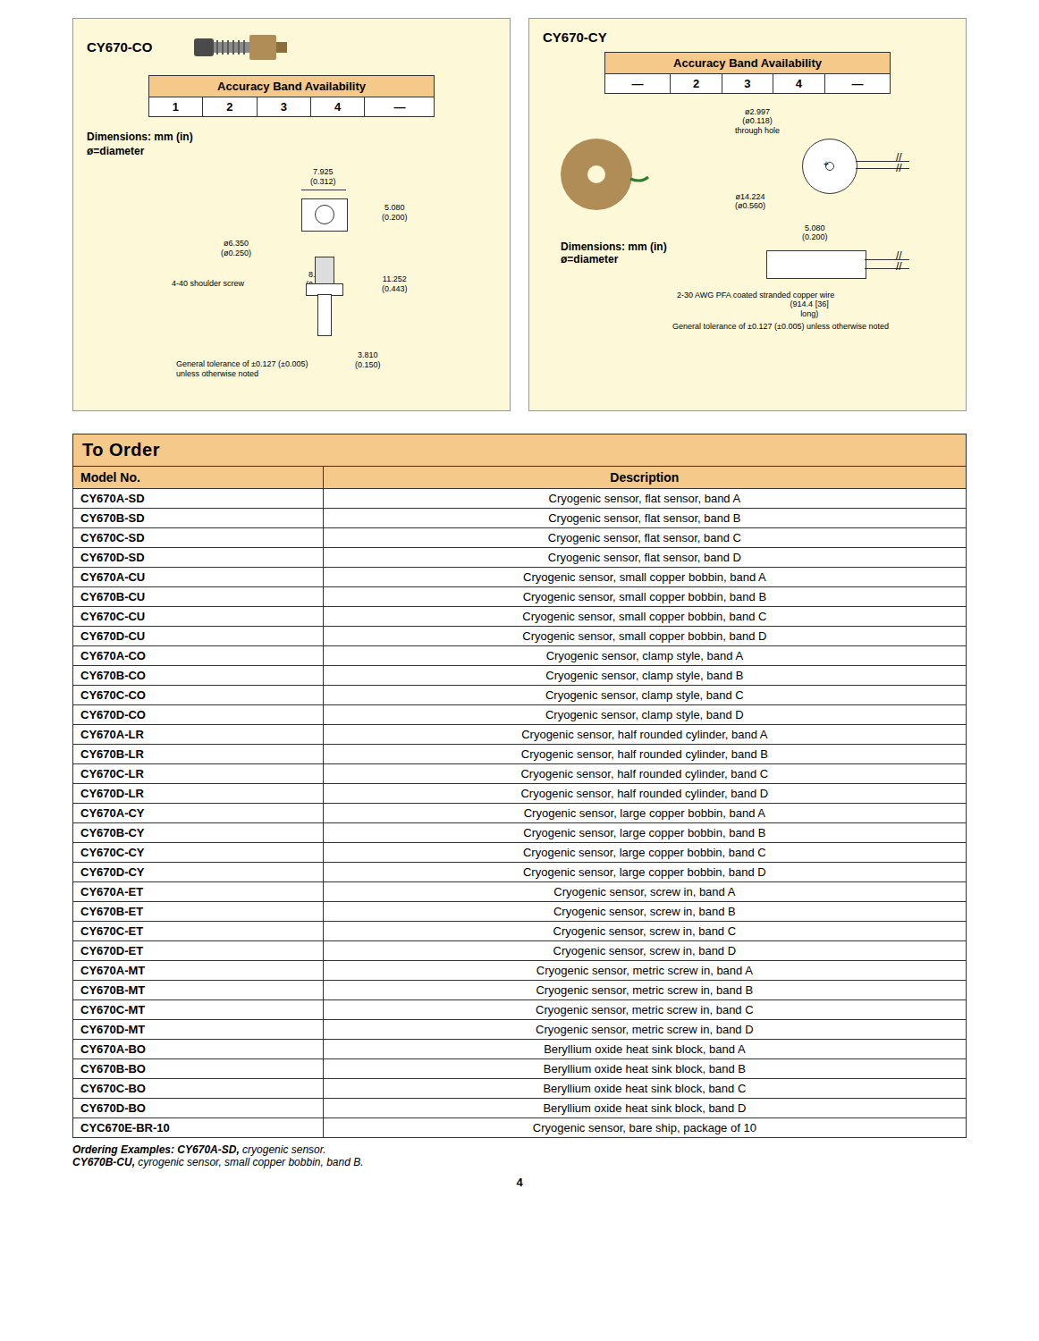CY670-CO
| Accuracy Band Availability |
| --- |
| 1 | 2 | 3 | 4 | — |
Dimensions: mm (in)
ø=diameter
7.925
(0.312) 5.080
(0.200) ø6.350
(ø0.250) 4-40 shoulder screw 8.077
(0.318) 11.252
(0.443) 3.810
(0.150) General tolerance of ±0.127 (±0.005)
unless otherwise noted
CY670-CY
| Accuracy Band Availability |
| --- |
| — | 2 | 3 | 4 | — |
ø2.997
(ø0.118)
through hole
+
// // ø14.224
(ø0.560) Dimensions: mm (in)
ø=diameter 5.080
(0.200)
// // 2-30 AWG PFA coated stranded copper wire
(914.4 [36] long) General tolerance of ±0.127 (±0.005) unless otherwise noted
To Order
| Model No. | Description |
| --- | --- |
| CY670A-SD | Cryogenic sensor, flat sensor, band A |
| CY670B-SD | Cryogenic sensor, flat sensor, band B |
| CY670C-SD | Cryogenic sensor, flat sensor, band C |
| CY670D-SD | Cryogenic sensor, flat sensor, band D |
| CY670A-CU | Cryogenic sensor, small copper bobbin, band A |
| CY670B-CU | Cryogenic sensor, small copper bobbin, band B |
| CY670C-CU | Cryogenic sensor, small copper bobbin, band C |
| CY670D-CU | Cryogenic sensor, small copper bobbin, band D |
| CY670A-CO | Cryogenic sensor, clamp style, band A |
| CY670B-CO | Cryogenic sensor, clamp style, band B |
| CY670C-CO | Cryogenic sensor, clamp style, band C |
| CY670D-CO | Cryogenic sensor, clamp style, band D |
| CY670A-LR | Cryogenic sensor, half rounded cylinder, band A |
| CY670B-LR | Cryogenic sensor, half rounded cylinder, band B |
| CY670C-LR | Cryogenic sensor, half rounded cylinder, band C |
| CY670D-LR | Cryogenic sensor, half rounded cylinder, band D |
| CY670A-CY | Cryogenic sensor, large copper bobbin, band A |
| CY670B-CY | Cryogenic sensor, large copper bobbin, band B |
| CY670C-CY | Cryogenic sensor, large copper bobbin, band C |
| CY670D-CY | Cryogenic sensor, large copper bobbin, band D |
| CY670A-ET | Cryogenic sensor, screw in, band A |
| CY670B-ET | Cryogenic sensor, screw in, band B |
| CY670C-ET | Cryogenic sensor, screw in, band C |
| CY670D-ET | Cryogenic sensor, screw in, band D |
| CY670A-MT | Cryogenic sensor, metric screw in, band A |
| CY670B-MT | Cryogenic sensor, metric screw in, band B |
| CY670C-MT | Cryogenic sensor, metric screw in, band C |
| CY670D-MT | Cryogenic sensor, metric screw in, band D |
| CY670A-BO | Beryllium oxide heat sink block, band A |
| CY670B-BO | Beryllium oxide heat sink block, band B |
| CY670C-BO | Beryllium oxide heat sink block, band C |
| CY670D-BO | Beryllium oxide heat sink block, band D |
| CYC670E-BR-10 | Cryogenic sensor, bare ship, package of 10 |
Ordering Examples: CY670A-SD, cryogenic sensor.
CY670B-CU, cyrogenic sensor, small copper bobbin, band B.
4